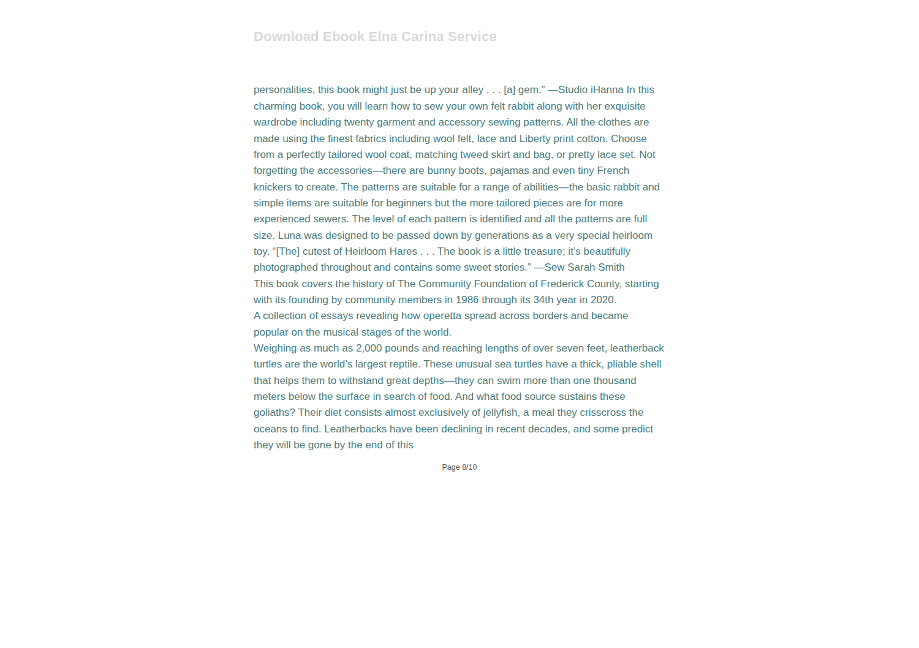Download Ebook Elna Carina Service
personalities, this book might just be up your alley . . . [a] gem.” —Studio iHanna In this charming book, you will learn how to sew your own felt rabbit along with her exquisite wardrobe including twenty garment and accessory sewing patterns. All the clothes are made using the finest fabrics including wool felt, lace and Liberty print cotton. Choose from a perfectly tailored wool coat, matching tweed skirt and bag, or pretty lace set. Not forgetting the accessories—there are bunny boots, pajamas and even tiny French knickers to create. The patterns are suitable for a range of abilities—the basic rabbit and simple items are suitable for beginners but the more tailored pieces are for more experienced sewers. The level of each pattern is identified and all the patterns are full size. Luna was designed to be passed down by generations as a very special heirloom toy. “[The] cutest of Heirloom Hares . . . The book is a little treasure; it’s beautifully photographed throughout and contains some sweet stories.” —Sew Sarah Smith
This book covers the history of The Community Foundation of Frederick County, starting with its founding by community members in 1986 through its 34th year in 2020.
A collection of essays revealing how operetta spread across borders and became popular on the musical stages of the world.
Weighing as much as 2,000 pounds and reaching lengths of over seven feet, leatherback turtles are the world’s largest reptile. These unusual sea turtles have a thick, pliable shell that helps them to withstand great depths—they can swim more than one thousand meters below the surface in search of food. And what food source sustains these goliaths? Their diet consists almost exclusively of jellyfish, a meal they crisscross the oceans to find. Leatherbacks have been declining in recent decades, and some predict they will be gone by the end of this
Page 8/10